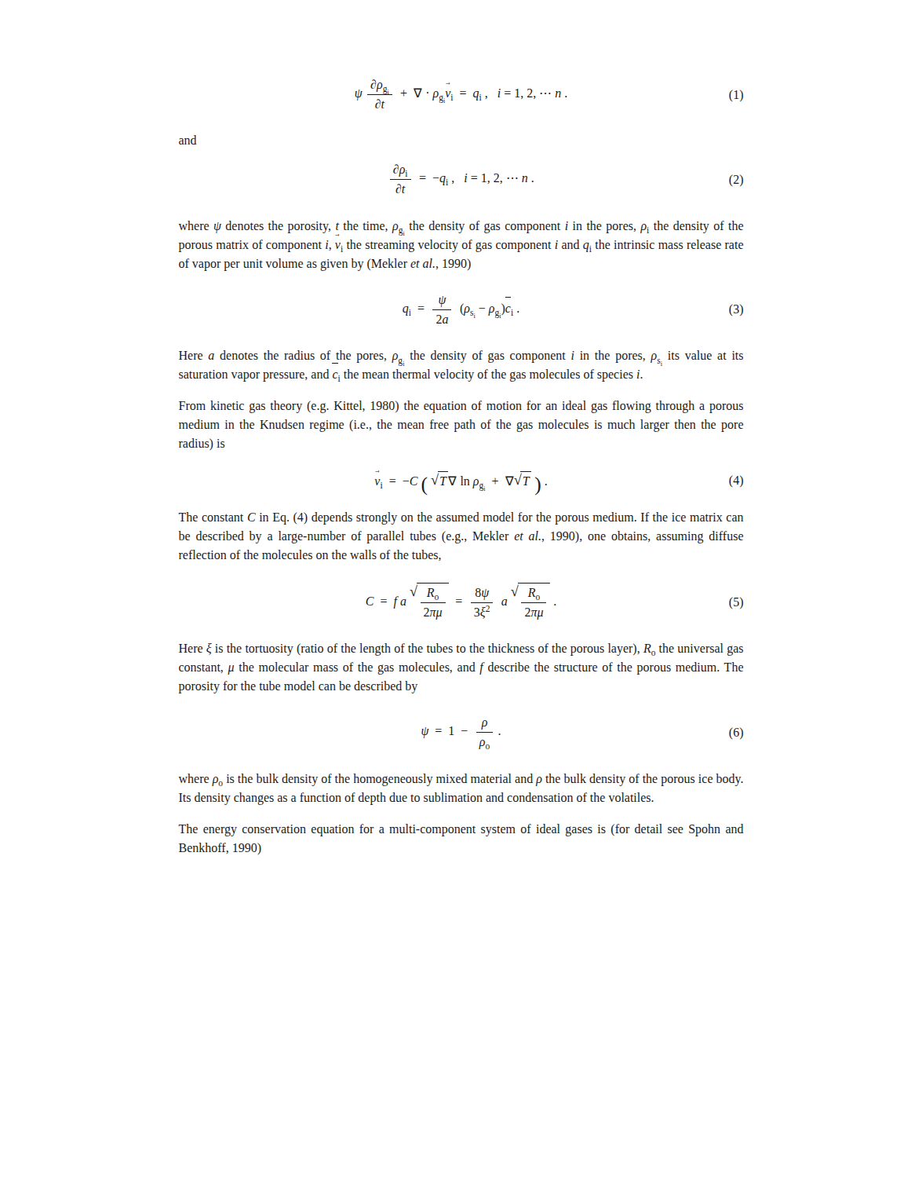ψ ∂ρgi∂t + ∇ · ρgivi = qi , i = 1, 2, ⋯ n .
(1)
and
∂ρi∂t = −qi , i = 1, 2, ⋯ n .
(2)
where ψ denotes the porosity, t the time, ρgi the density of gas component i in the pores, ρi the density of the porous matrix of component i, vi the streaming velocity of gas component i and qi the intrinsic mass release rate of vapor per unit volume as given by (Mekler et al., 1990)
qi = ψ 2a (ρsi − ρgi)ci .
(3)
Here a denotes the radius of the pores, ρgi the density of gas component i in the pores, ρsi its value at its saturation vapor pressure, and ci the mean thermal velocity of the gas molecules of species i.
From kinetic gas theory (e.g. Kittel, 1980) the equation of motion for an ideal gas flowing through a porous medium in the Knudsen regime (i.e., the mean free path of the gas molecules is much larger then the pore radius) is
vi = −C ( T∇ ln ρgi + ∇T ) .
(4)
The constant C in Eq. (4) depends strongly on the assumed model for the porous medium. If the ice matrix can be described by a large-number of parallel tubes (e.g., Mekler et al., 1990), one obtains, assuming diffuse reflection of the molecules on the walls of the tubes,
C = f a Ro 2πμ = 8ψ 3ξ2 a Ro 2πμ .
(5)
Here ξ is the tortuosity (ratio of the length of the tubes to the thickness of the porous layer), Ro the universal gas constant, μ the molecular mass of the gas molecules, and f describe the structure of the porous medium. The porosity for the tube model can be described by
ψ = 1 − ρρo .
(6)
where ρo is the bulk density of the homogeneously mixed material and ρ the bulk density of the porous ice body. Its density changes as a function of depth due to sublimation and condensation of the volatiles.
The energy conservation equation for a multi-component system of ideal gases is (for detail see Spohn and Benkhoff, 1990)